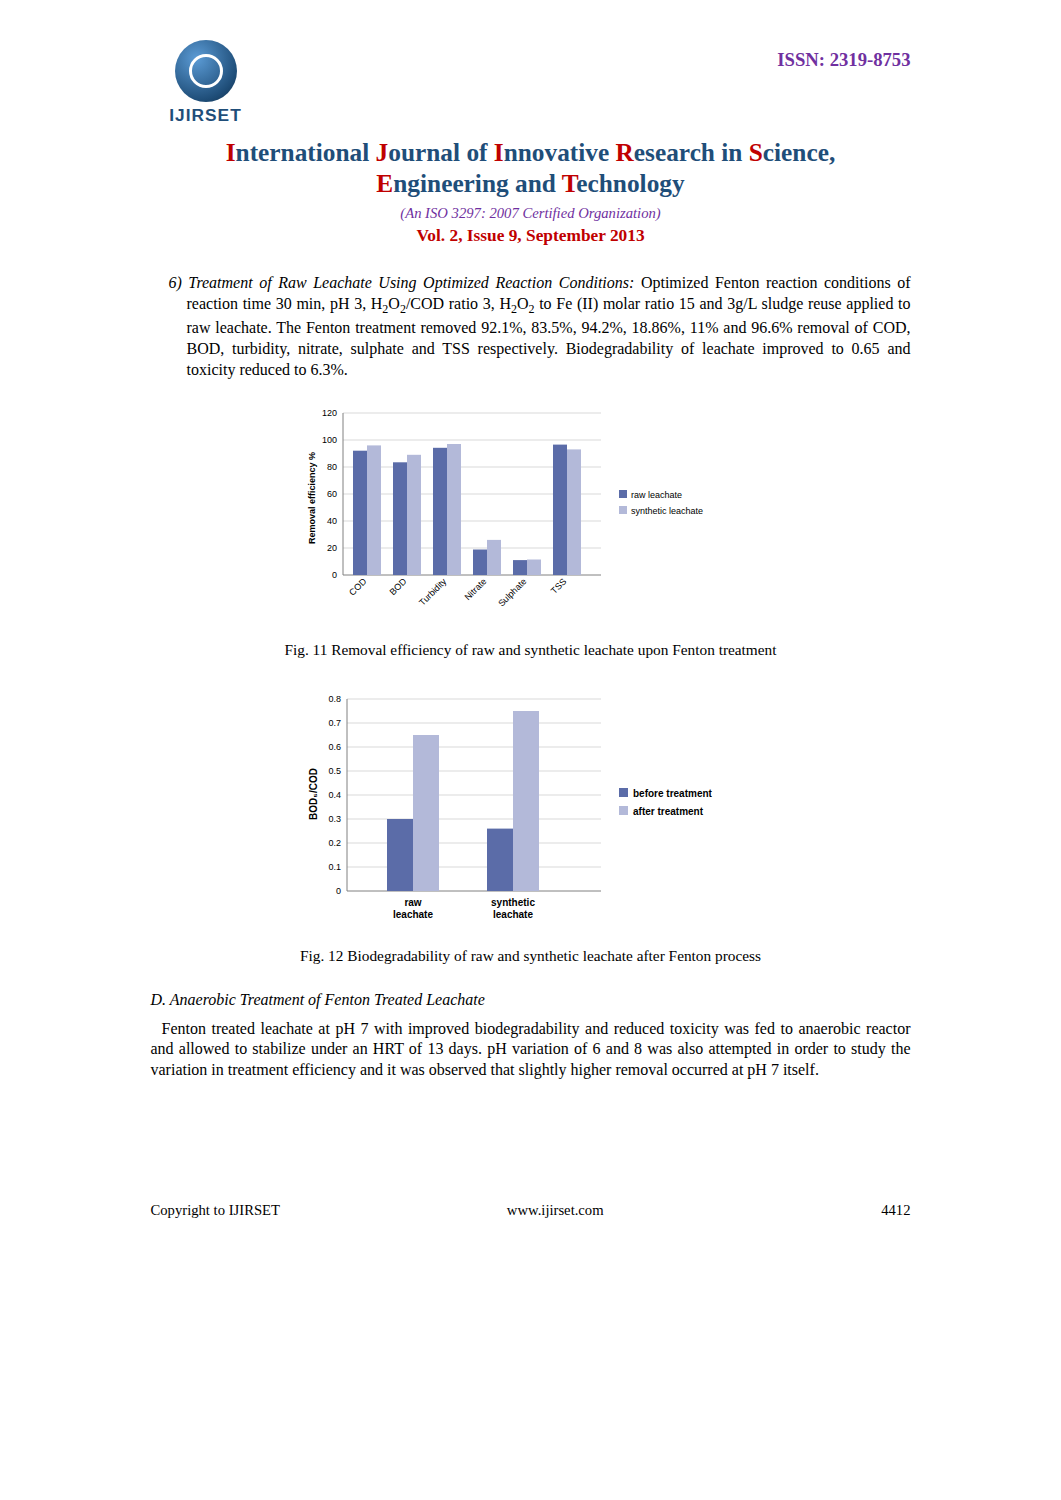IJIRSET
ISSN: 2319-8753
International Journal of Innovative Research in Science,
Engineering and Technology
(An ISO 3297: 2007 Certified Organization)
Vol. 2, Issue 9, September 2013
6) Treatment of Raw Leachate Using Optimized Reaction Conditions: Optimized Fenton reaction conditions of reaction time 30 min, pH 3, H2O2/COD ratio 3, H2O2 to Fe (II) molar ratio 15 and 3g/L sludge reuse applied to raw leachate. The Fenton treatment removed 92.1%, 83.5%, 94.2%, 18.86%, 11% and 96.6% removal of COD, BOD, turbidity, nitrate, sulphate and TSS respectively. Biodegradability of leachate improved to 0.65 and toxicity reduced to 6.3%.
120 100 80 60 40 20 0 Removal efficiency % COD BOD Turbidity Nitrate Sulphate TSS raw leachate synthetic leachate
Fig. 11 Removal efficiency of raw and synthetic leachate upon Fenton treatment
0.8 0.7 0.6 0.5 0.4 0.3 0.2 0.1 0 BOD₅/COD raw leachate synthetic leachate before treatment after treatment
Fig. 12 Biodegradability of raw and synthetic leachate after Fenton process
D. Anaerobic Treatment of Fenton Treated Leachate
Fenton treated leachate at pH 7 with improved biodegradability and reduced toxicity was fed to anaerobic reactor and allowed to stabilize under an HRT of 13 days. pH variation of 6 and 8 was also attempted in order to study the variation in treatment efficiency and it was observed that slightly higher removal occurred at pH 7 itself.
Copyright to IJIRSET
www.ijirset.com
4412